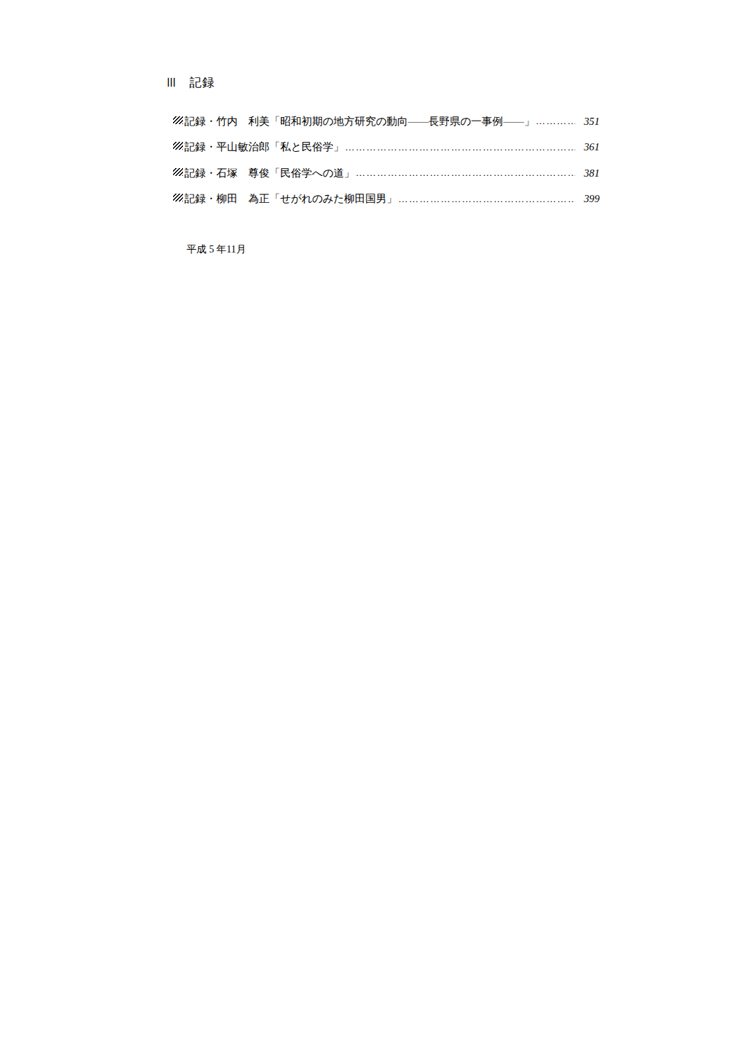Ⅲ記録
記録・竹内　利美「昭和初期の地方研究の動向——長野県の一事例——」 …………………………………………………………………………………………………………………… 351
記録・平山敏治郎「私と民俗学」 …………………………………………………………………………………………………………………………………………………………………… 361
記録・石塚　尊俊「民俗学への道」 ………………………………………………………………………………………………………………………………………………………………… 381
記録・柳田　為正「せがれのみた柳田国男」 ……………………………………………………………………………………………………………………………………… 399
平成 5 年11月